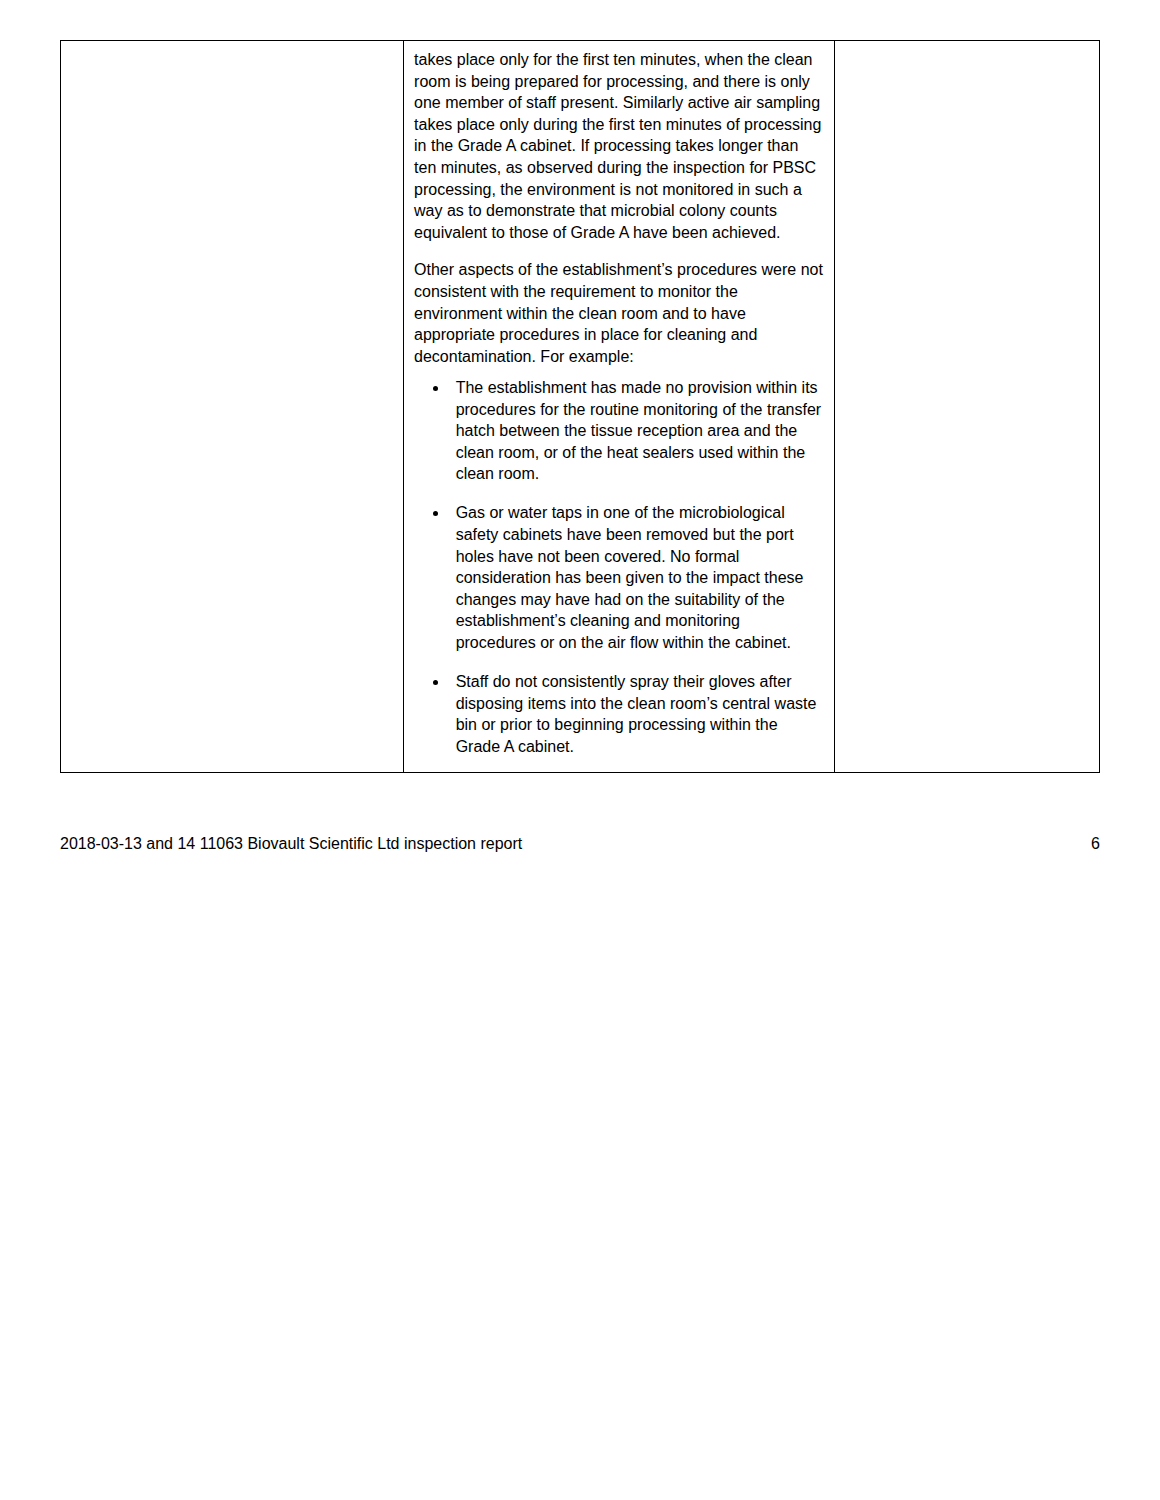| | takes place only for the first ten minutes, when the clean room is being prepared for processing, and there is only one member of staff present. Similarly active air sampling takes place only during the first ten minutes of processing in the Grade A cabinet. If processing takes longer than ten minutes, as observed during the inspection for PBSC processing, the environment is not monitored in such a way as to demonstrate that microbial colony counts equivalent to those of Grade A have been achieved. Other aspects of the establishment’s procedures were not consistent with the requirement to monitor the environment within the clean room and to have appropriate procedures in place for cleaning and decontamination. For example: The establishment has made no provision within its procedures for the routine monitoring of the transfer hatch between the tissue reception area and the clean room, or of the heat sealers used within the clean room. Gas or water taps in one of the microbiological safety cabinets have been removed but the port holes have not been covered. No formal consideration has been given to the impact these changes may have had on the suitability of the establishment’s cleaning and monitoring procedures or on the air flow within the cabinet. Staff do not consistently spray their gloves after disposing items into the clean room’s central waste bin or prior to beginning processing within the Grade A cabinet. | |
2018-03-13 and 14 11063 Biovault Scientific Ltd inspection report 6